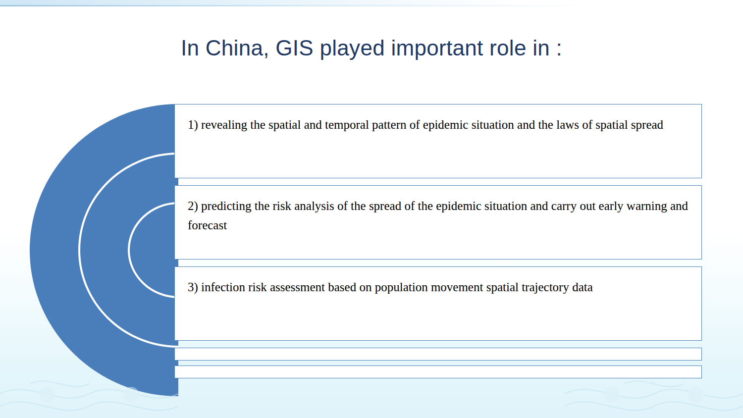In China, GIS played important role in :
1) revealing the spatial and temporal pattern of epidemic situation and the laws of spatial spread
2) predicting the risk analysis of the spread of the epidemic situation and carry out early warning and forecast
3) infection risk assessment based on population movement spatial trajectory data